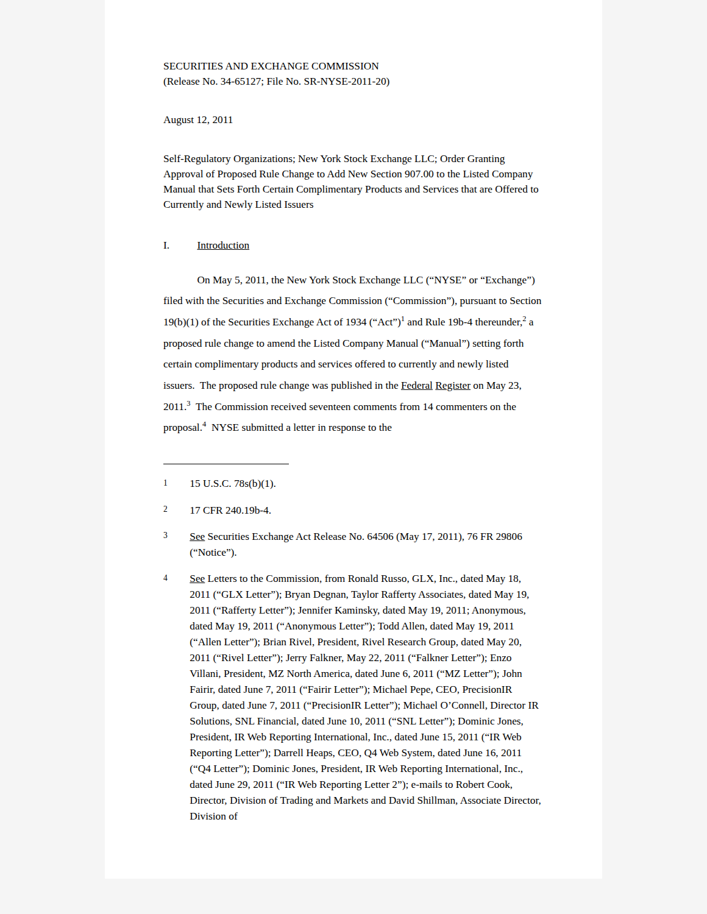SECURITIES AND EXCHANGE COMMISSION
(Release No. 34-65127; File No. SR-NYSE-2011-20)
August 12, 2011
Self-Regulatory Organizations; New York Stock Exchange LLC; Order Granting Approval of Proposed Rule Change to Add New Section 907.00 to the Listed Company Manual that Sets Forth Certain Complimentary Products and Services that are Offered to Currently and Newly Listed Issuers
I. Introduction
On May 5, 2011, the New York Stock Exchange LLC (“NYSE” or “Exchange”) filed with the Securities and Exchange Commission (“Commission”), pursuant to Section 19(b)(1) of the Securities Exchange Act of 1934 (“Act”)1 and Rule 19b-4 thereunder,2 a proposed rule change to amend the Listed Company Manual (“Manual”) setting forth certain complimentary products and services offered to currently and newly listed issuers. The proposed rule change was published in the Federal Register on May 23, 2011.3 The Commission received seventeen comments from 14 commenters on the proposal.4 NYSE submitted a letter in response to the
1
15 U.S.C. 78s(b)(1).
2
17 CFR 240.19b-4.
3
See Securities Exchange Act Release No. 64506 (May 17, 2011), 76 FR 29806 (“Notice”).
4
See Letters to the Commission, from Ronald Russo, GLX, Inc., dated May 18, 2011 (“GLX Letter”); Bryan Degnan, Taylor Rafferty Associates, dated May 19, 2011 (“Rafferty Letter”); Jennifer Kaminsky, dated May 19, 2011; Anonymous, dated May 19, 2011 (“Anonymous Letter”); Todd Allen, dated May 19, 2011 (“Allen Letter”); Brian Rivel, President, Rivel Research Group, dated May 20, 2011 (“Rivel Letter”); Jerry Falkner, May 22, 2011 (“Falkner Letter”); Enzo Villani, President, MZ North America, dated June 6, 2011 (“MZ Letter”); John Fairir, dated June 7, 2011 (“Fairir Letter”); Michael Pepe, CEO, PrecisionIR Group, dated June 7, 2011 (“PrecisionIR Letter”); Michael O’Connell, Director IR Solutions, SNL Financial, dated June 10, 2011 (“SNL Letter”); Dominic Jones, President, IR Web Reporting International, Inc., dated June 15, 2011 (“IR Web Reporting Letter”); Darrell Heaps, CEO, Q4 Web System, dated June 16, 2011 (“Q4 Letter”); Dominic Jones, President, IR Web Reporting International, Inc., dated June 29, 2011 (“IR Web Reporting Letter 2”); e-mails to Robert Cook, Director, Division of Trading and Markets and David Shillman, Associate Director, Division of